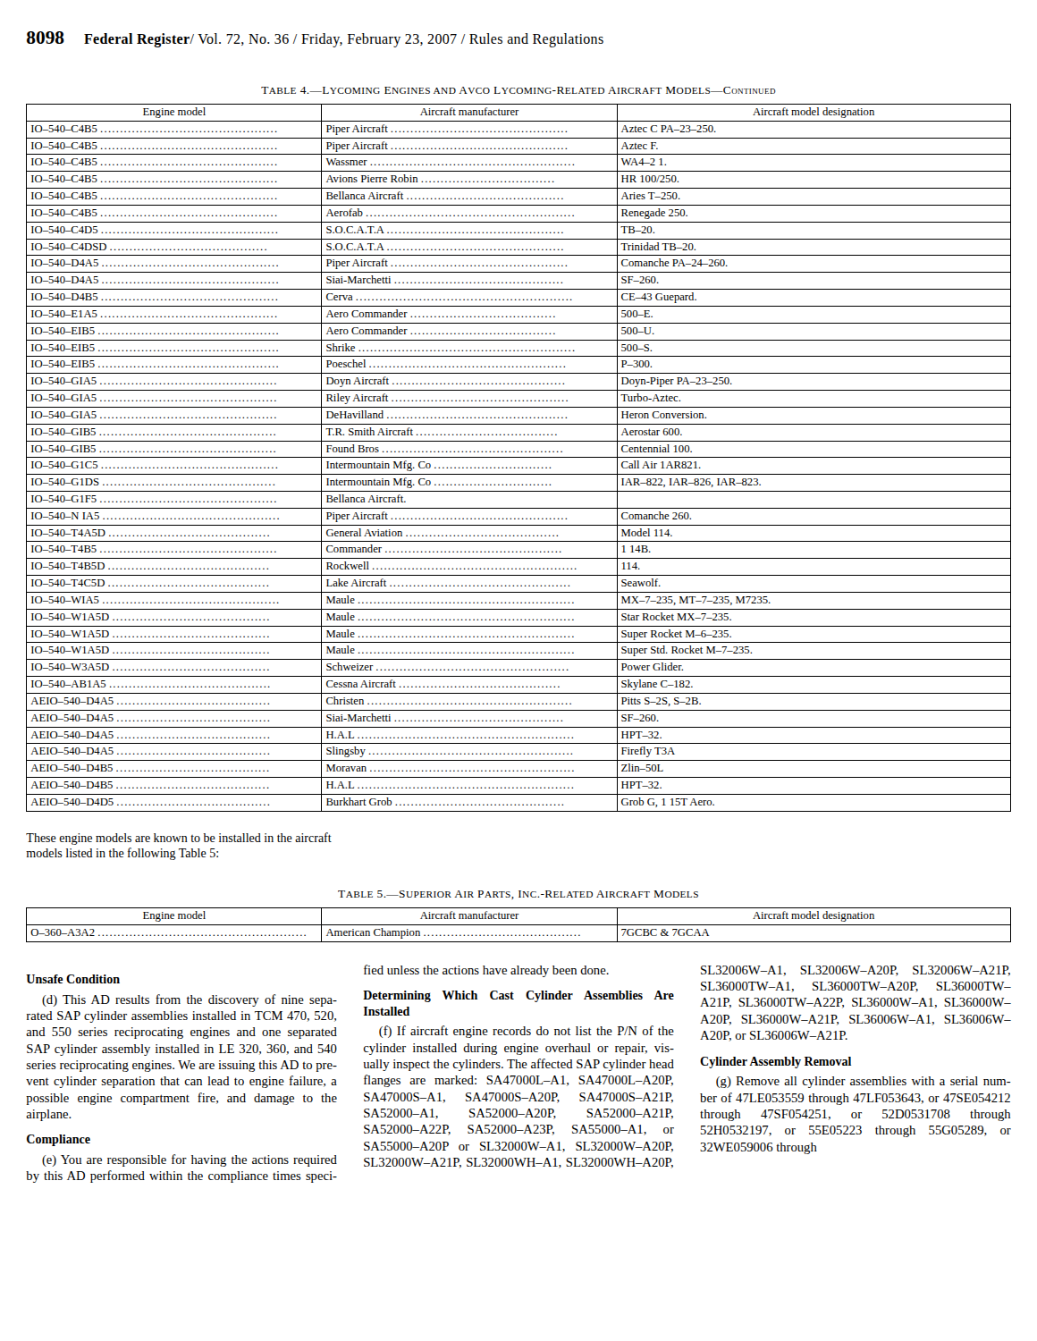8098 Federal Register/ Vol. 72, No. 36 / Friday, February 23, 2007 / Rules and Regulations
T ABLE 4.—L YCOMING E NGINES AND A VCO L YCOMING -R ELATED A IRCRAFT M ODELS —Continued
| Engine model | Aircraft manufacturer | Aircraft model designation |
| --- | --- | --- |
| IO–540–C4B5 ............................................. | Piper Aircraft ............................................. | Aztec C PA–23–250. |
| IO–540–C4B5 ............................................. | Piper Aircraft ............................................. | Aztec F. |
| IO–540–C4B5 ............................................. | Wassmer .................................................... | WA4–2 1. |
| IO–540–C4B5 ............................................. | Avions Pierre Robin .................................. | HR 100/250. |
| IO–540–C4B5 ............................................. | Bellanca Aircraft ........................................ | Aries T–250. |
| IO–540–C4B5 ............................................. | Aerofab ..................................................... | Renegade 250. |
| IO–540–C4D5 ............................................. | S.O.C.A.T.A ............................................. | TB–20. |
| IO–540–C4DSD ........................................ | S.O.C.A.T.A ............................................. | Trinidad TB–20. |
| IO–540–D4A5 ............................................. | Piper Aircraft ............................................. | Comanche PA–24–260. |
| IO–540–D4A5 ............................................. | Siai-Marchetti ........................................... | SF–260. |
| IO–540–D4B5 ............................................. | Cerva ....................................................... | CE–43 Guepard. |
| IO–540–E1A5 ............................................. | Aero Commander ..................................... | 500–E. |
| IO–540–EIB5 .............................................. | Aero Commander ..................................... | 500–U. |
| IO–540–EIB5 .............................................. | Shrike ....................................................... | 500–S. |
| IO–540–EIB5 .............................................. | Poeschel .................................................. | P–300. |
| IO–540–GIA5 ............................................. | Doyn Aircraft ............................................ | Doyn-Piper PA–23–250. |
| IO–540–GIA5 ............................................. | Riley Aircraft ............................................. | Turbo-Aztec. |
| IO–540–GIA5 ............................................. | DeHavilland .............................................. | Heron Conversion. |
| IO–540–GIB5 ............................................. | T.R. Smith Aircraft .................................... | Aerostar 600. |
| IO–540–GIB5 ............................................. | Found Bros .............................................. | Centennial 100. |
| IO–540–G1C5 ............................................. | Intermountain Mfg. Co .............................. | Call Air 1AR821. |
| IO–540–G1DS ............................................ | Intermountain Mfg. Co .............................. | IAR–822, IAR–826, IAR–823. |
| IO–540–G1F5 ............................................. | Bellanca Aircraft. | |
| IO–540–N IA5 ............................................. | Piper Aircraft ............................................. | Comanche 260. |
| IO–540–T4A5D ......................................... | General Aviation ....................................... | Model 114. |
| IO–540–T4B5 ............................................. | Commander ............................................. | 1 14B. |
| IO–540–T4B5D ......................................... | Rockwell .................................................... | 114. |
| IO–540–T4C5D ......................................... | Lake Aircraft .............................................. | Seawolf. |
| IO–540–WIA5 ............................................. | Maule ....................................................... | MX–7–235, MT–7–235, M7235. |
| IO–540–W1A5D ........................................ | Maule ....................................................... | Star Rocket MX–7–235. |
| IO–540–W1A5D ........................................ | Maule ....................................................... | Super Rocket M–6–235. |
| IO–540–W1A5D ........................................ | Maule ....................................................... | Super Std. Rocket M–7–235. |
| IO–540–W3A5D ........................................ | Schweizer ................................................. | Power Glider. |
| IO–540–AB1A5 ......................................... | Cessna Aircraft ......................................... | Skylane C–182. |
| AEIO–540–D4A5 ....................................... | Christen .................................................... | Pitts S–2S, S–2B. |
| AEIO–540–D4A5 ....................................... | Siai-Marchetti ........................................... | SF–260. |
| AEIO–540–D4A5 ....................................... | H.A.L ....................................................... | HPT–32. |
| AEIO–540–D4A5 ....................................... | Slingsby .................................................... | Firefly T3A |
| AEIO–540–D4B5 ....................................... | Moravan .................................................... | Zlin–50L |
| AEIO–540–D4B5 ....................................... | H.A.L ....................................................... | HPT–32. |
| AEIO–540–D4D5 ....................................... | Burkhart Grob ........................................... | Grob G, 1 15T Aero. |
These engine models are known to be installed in the aircraft models listed in the following Table 5:
T ABLE 5.—S UPERIOR A IR P ARTS , I NC .-R ELATED A IRCRAFT M ODELS
| Engine model | Aircraft manufacturer | Aircraft model designation |
| --- | --- | --- |
| O–360–A3A2 ..................................................... | American Champion ........................................ | 7GCBC & 7GCAA |
Unsafe Condition
(d) This AD results from the discovery of nine separated SAP cylinder assemblies installed in TCM 470, 520, and 550 series reciprocating engines and one separated SAP cylinder assembly installed in LE 320, 360, and 540 series reciprocating engines. We are issuing this AD to prevent cylinder separation that can lead to engine failure, a possible engine compartment fire, and damage to the airplane.
Compliance
(e) You are responsible for having the actions required by this AD performed within the compliance times specified unless the actions have already been done.
Determining Which Cast Cylinder Assemblies Are Installed
(f) If aircraft engine records do not list the P/N of the cylinder installed during engine overhaul or repair, visually inspect the cylinders. The affected SAP cylinder head flanges are marked: SA47000L–A1, SA47000L–A20P, SA47000S–A1, SA47000S–A20P, SA47000S–A21P, SA52000–A1, SA52000–A20P, SA52000–A21P, SA52000–A22P, SA52000–A23P, SA55000–A1, or SA55000–A20P or SL32000W–A1, SL32000W–A20P, SL32000W–A21P, SL32000WH–A1, SL32000WH–A20P, SL32006W–A1, SL32006W–A20P, SL32006W–A21P, SL36000TW–A1, SL36000TW–A20P, SL36000TW–A21P, SL36000TW–A22P, SL36000W–A1, SL36000W–A20P, SL36000W–A21P, SL36006W–A1, SL36006W–A20P, or SL36006W–A21P.
Cylinder Assembly Removal
(g) Remove all cylinder assemblies with a serial number of 47LE053559 through 47LF053643, or 47SE054212 through 47SF054251, or 52D0531708 through 52H0532197, or 55E05223 through 55G05289, or 32WE059006 through